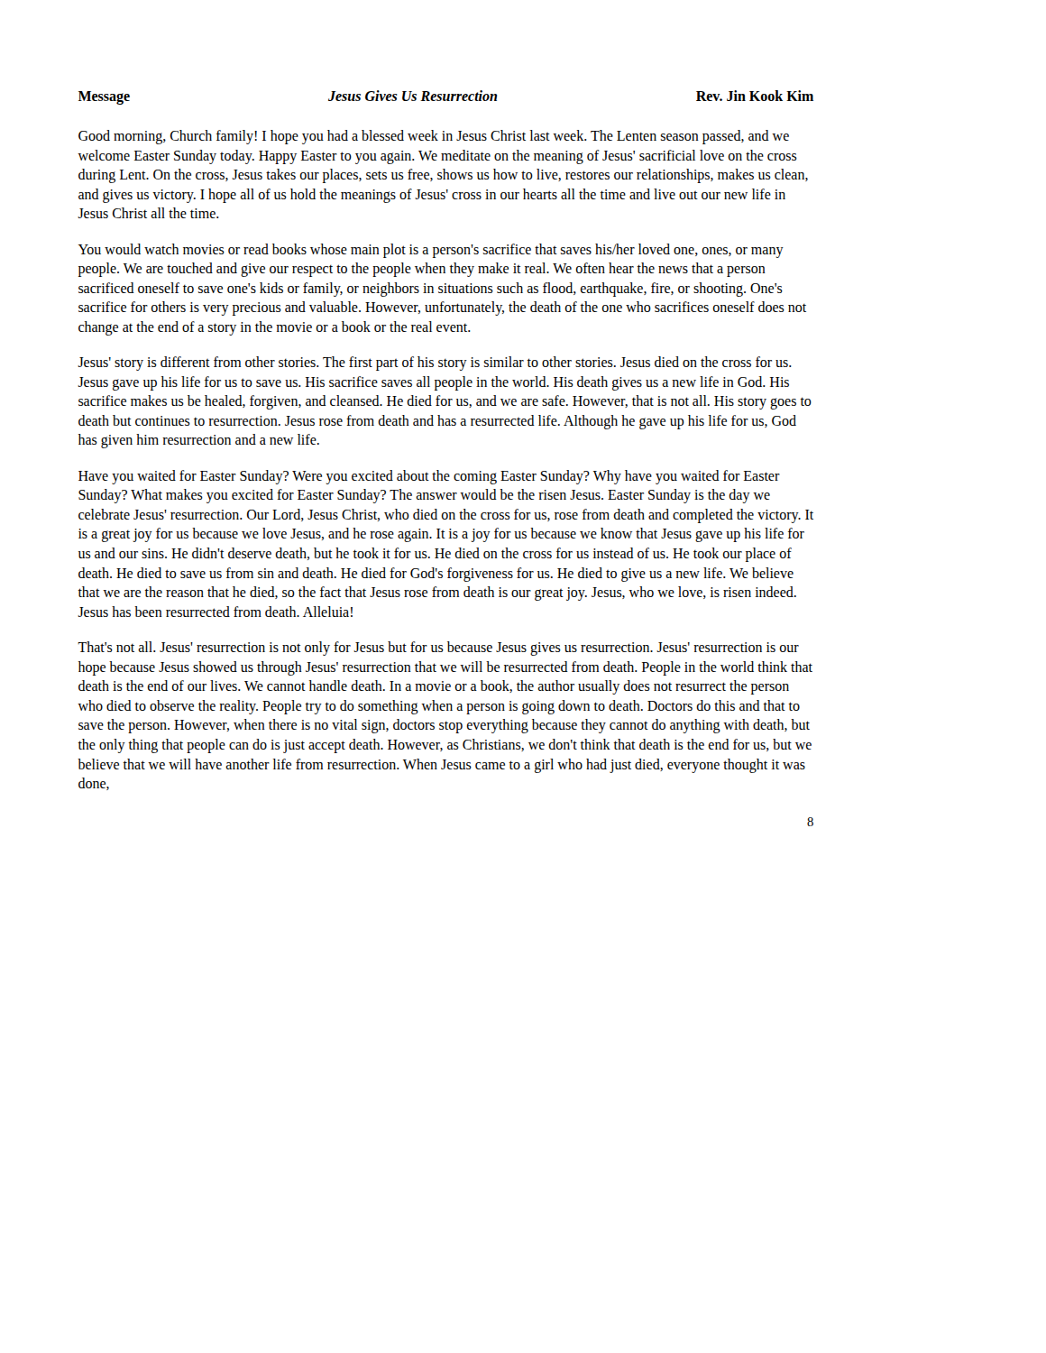Message Jesus Gives Us Resurrection Rev. Jin Kook Kim
Good morning, Church family! I hope you had a blessed week in Jesus Christ last week. The Lenten season passed, and we welcome Easter Sunday today. Happy Easter to you again. We meditate on the meaning of Jesus' sacrificial love on the cross during Lent. On the cross, Jesus takes our places, sets us free, shows us how to live, restores our relationships, makes us clean, and gives us victory. I hope all of us hold the meanings of Jesus' cross in our hearts all the time and live out our new life in Jesus Christ all the time.
You would watch movies or read books whose main plot is a person's sacrifice that saves his/her loved one, ones, or many people. We are touched and give our respect to the people when they make it real. We often hear the news that a person sacrificed oneself to save one's kids or family, or neighbors in situations such as flood, earthquake, fire, or shooting. One's sacrifice for others is very precious and valuable. However, unfortunately, the death of the one who sacrifices oneself does not change at the end of a story in the movie or a book or the real event.
Jesus' story is different from other stories. The first part of his story is similar to other stories. Jesus died on the cross for us. Jesus gave up his life for us to save us. His sacrifice saves all people in the world. His death gives us a new life in God. His sacrifice makes us be healed, forgiven, and cleansed. He died for us, and we are safe. However, that is not all. His story goes to death but continues to resurrection. Jesus rose from death and has a resurrected life. Although he gave up his life for us, God has given him resurrection and a new life.
Have you waited for Easter Sunday? Were you excited about the coming Easter Sunday? Why have you waited for Easter Sunday? What makes you excited for Easter Sunday? The answer would be the risen Jesus. Easter Sunday is the day we celebrate Jesus' resurrection. Our Lord, Jesus Christ, who died on the cross for us, rose from death and completed the victory. It is a great joy for us because we love Jesus, and he rose again. It is a joy for us because we know that Jesus gave up his life for us and our sins. He didn't deserve death, but he took it for us. He died on the cross for us instead of us. He took our place of death. He died to save us from sin and death. He died for God's forgiveness for us. He died to give us a new life. We believe that we are the reason that he died, so the fact that Jesus rose from death is our great joy. Jesus, who we love, is risen indeed. Jesus has been resurrected from death. Alleluia!
That's not all. Jesus' resurrection is not only for Jesus but for us because Jesus gives us resurrection. Jesus' resurrection is our hope because Jesus showed us through Jesus' resurrection that we will be resurrected from death. People in the world think that death is the end of our lives. We cannot handle death. In a movie or a book, the author usually does not resurrect the person who died to observe the reality. People try to do something when a person is going down to death. Doctors do this and that to save the person. However, when there is no vital sign, doctors stop everything because they cannot do anything with death, but the only thing that people can do is just accept death. However, as Christians, we don't think that death is the end for us, but we believe that we will have another life from resurrection. When Jesus came to a girl who had just died, everyone thought it was done,
8